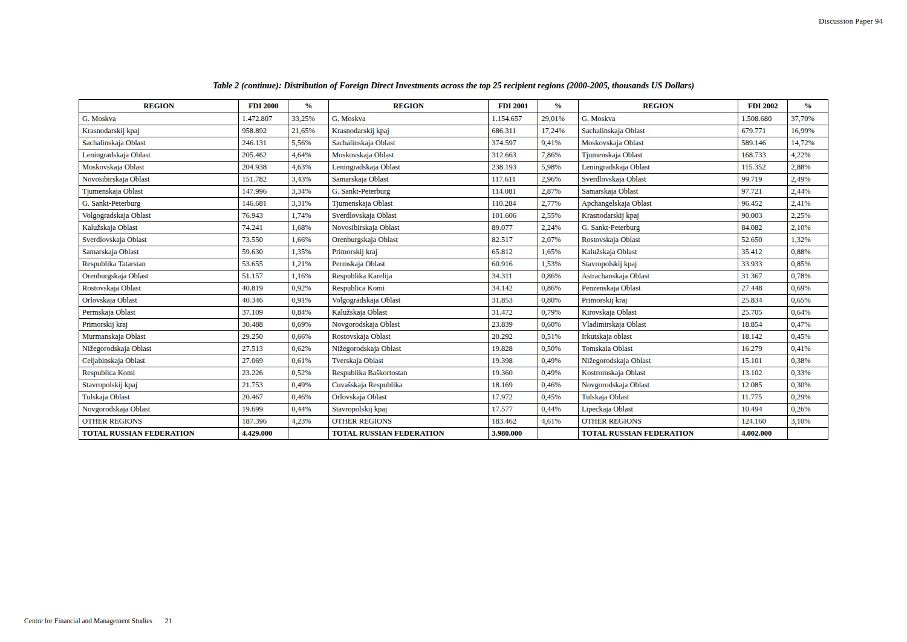Discussion Paper 94
Table 2 (continue): Distribution of Foreign Direct Investments across the top 25 recipient regions (2000-2005, thousands US Dollars)
| REGION | FDI 2000 | % | REGION | FDI 2001 | % | REGION | FDI 2002 | % |
| --- | --- | --- | --- | --- | --- | --- | --- | --- |
| G. Moskva | 1.472.807 | 33,25% | G. Moskva | 1.154.657 | 29,01% | G. Moskva | 1.508.680 | 37,70% |
| Krasnodarskij kpaj | 958.892 | 21,65% | Krasnodarskij kpaj | 686.311 | 17,24% | Sachalinskaja Oblast | 679.771 | 16,99% |
| Sachalinskaja Oblast | 246.131 | 5,56% | Sachalinskaja Oblast | 374.597 | 9,41% | Moskovskaja Oblast | 589.146 | 14,72% |
| Leningradskaja Oblast | 205.462 | 4,64% | Moskovskaja Oblast | 312.663 | 7,86% | Tjumenskaja Oblast | 168.733 | 4,22% |
| Moskovskaja Oblast | 204.938 | 4,63% | Leningradskaja Oblast | 238.193 | 5,98% | Leningradskaja Oblast | 115.352 | 2,88% |
| Novosibirskaja Oblast | 151.782 | 3,43% | Samarskaja Oblast | 117.611 | 2,96% | Sverdlovskaja Oblast | 99.719 | 2,49% |
| Tjumenskaja Oblast | 147.996 | 3,34% | G. Sankt-Peterburg | 114.081 | 2,87% | Samarskaja Oblast | 97.721 | 2,44% |
| G. Sankt-Peterburg | 146.681 | 3,31% | Tjumenskaja Oblast | 110.284 | 2,77% | Apchangelskaja Oblast | 96.452 | 2,41% |
| Volgogradskaja Oblast | 76.943 | 1,74% | Sverdlovskaja Oblast | 101.606 | 2,55% | Krasnodarskij kpaj | 90.003 | 2,25% |
| Kalužskaja Oblast | 74.241 | 1,68% | Novosibirskaja Oblast | 89.077 | 2,24% | G. Sankt-Peterburg | 84.082 | 2,10% |
| Sverdlovskaja Oblast | 73.550 | 1,66% | Orenburgskaja Oblast | 82.517 | 2,07% | Rostovskaja Oblast | 52.650 | 1,32% |
| Samarskaja Oblast | 59.630 | 1,35% | Primorskij kraj | 65.812 | 1,65% | Kalužskaja Oblast | 35.412 | 0,88% |
| Respublika Tatarstan | 53.655 | 1,21% | Permskaja Oblast | 60.916 | 1,53% | Stavropolskij kpaj | 33.933 | 0,85% |
| Orenburgskaja Oblast | 51.157 | 1,16% | Respublika Karelija | 34.311 | 0,86% | Astrachanskaja Oblast | 31.367 | 0,78% |
| Rostovskaja Oblast | 40.819 | 0,92% | Respublica Komi | 34.142 | 0,86% | Penzenskaja Oblast | 27.448 | 0,69% |
| Orlovskaja Oblast | 40.346 | 0,91% | Volgogradskaja Oblast | 31.853 | 0,80% | Primorskij kraj | 25.834 | 0,65% |
| Permskaja Oblast | 37.109 | 0,84% | Kalužskaja Oblast | 31.472 | 0,79% | Kirovskaja Oblast | 25.705 | 0,64% |
| Primorskij kraj | 30.488 | 0,69% | Novgorodskaja Oblast | 23.839 | 0,60% | Vladimirskaja Oblast | 18.854 | 0,47% |
| Murmanskaja Oblast | 29.250 | 0,66% | Rostovskaja Oblast | 20.292 | 0,51% | Irkutskaja oblast | 18.142 | 0,45% |
| Nižegorodskaja Oblast | 27.513 | 0,62% | Nižegorodskaja Oblast | 19.828 | 0,50% | Tomskaia Oblast | 16.279 | 0,41% |
| Celjabinskaja Oblast | 27.069 | 0,61% | Tverskaja Oblast | 19.398 | 0,49% | Nižegorodskaja Oblast | 15.101 | 0,38% |
| Respublica Komi | 23.226 | 0,52% | Respublika Baškortostan | 19.360 | 0,49% | Kostromskaja Oblast | 13.102 | 0,33% |
| Stavropolskij kpaj | 21.753 | 0,49% | Cuvašskaja Respublika | 18.169 | 0,46% | Novgorodskaja Oblast | 12.085 | 0,30% |
| Tulskaja Oblast | 20.467 | 0,46% | Orlovskaja Oblast | 17.972 | 0,45% | Tulskaja Oblast | 11.775 | 0,29% |
| Novgorodskaja Oblast | 19.699 | 0,44% | Stavropolskij kpaj | 17.577 | 0,44% | Lipeckaja Oblast | 10.494 | 0,26% |
| OTHER REGIONS | 187.396 | 4,23% | OTHER REGIONS | 183.462 | 4,61% | OTHER REGIONS | 124.160 | 3,10% |
| TOTAL RUSSIAN FEDERATION | 4.429.000 | | TOTAL RUSSIAN FEDERATION | 3.980.000 | | TOTAL RUSSIAN FEDERATION | 4.002.000 | |
Centre for Financial and Management Studies 21